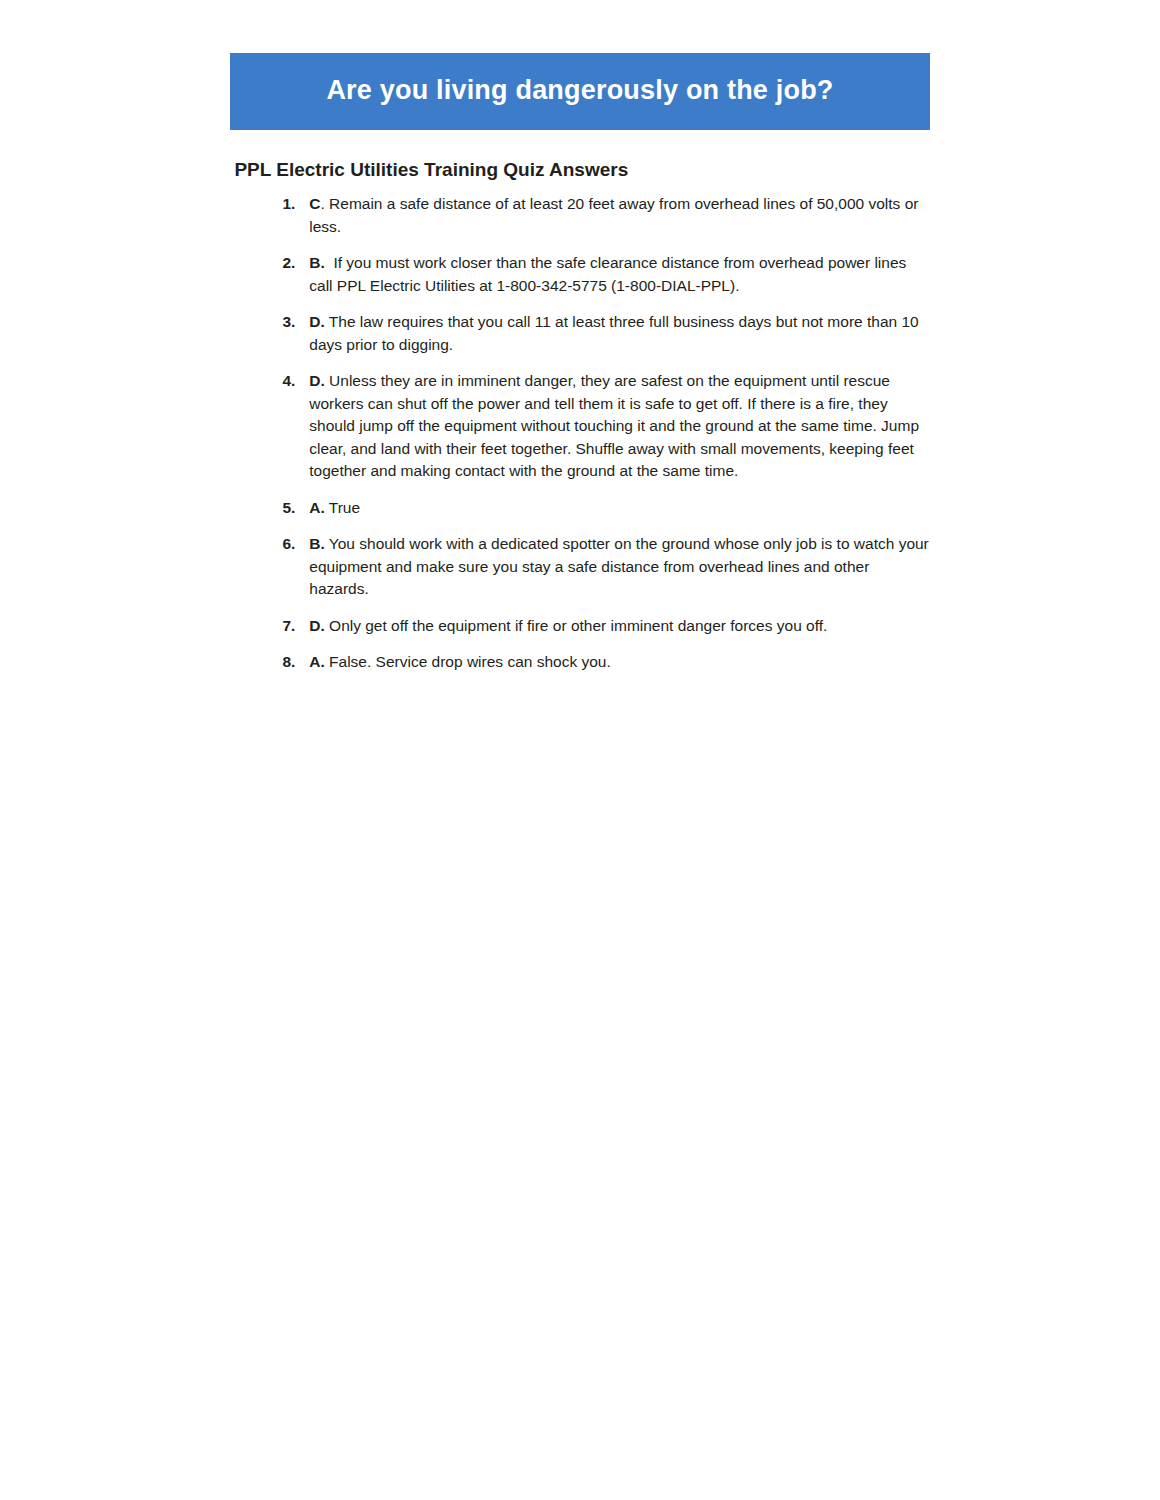Are you living dangerously on the job?
PPL Electric Utilities Training Quiz Answers
1. C. Remain a safe distance of at least 20 feet away from overhead lines of 50,000 volts or less.
2. B. If you must work closer than the safe clearance distance from overhead power lines call PPL Electric Utilities at 1-800-342-5775 (1-800-DIAL-PPL).
3. D. The law requires that you call 11 at least three full business days but not more than 10 days prior to digging.
4. D. Unless they are in imminent danger, they are safest on the equipment until rescue workers can shut off the power and tell them it is safe to get off. If there is a fire, they should jump off the equipment without touching it and the ground at the same time. Jump clear, and land with their feet together. Shuffle away with small movements, keeping feet together and making contact with the ground at the same time.
5. A. True
6. B. You should work with a dedicated spotter on the ground whose only job is to watch your equipment and make sure you stay a safe distance from overhead lines and other hazards.
7. D. Only get off the equipment if fire or other imminent danger forces you off.
8. A. False. Service drop wires can shock you.